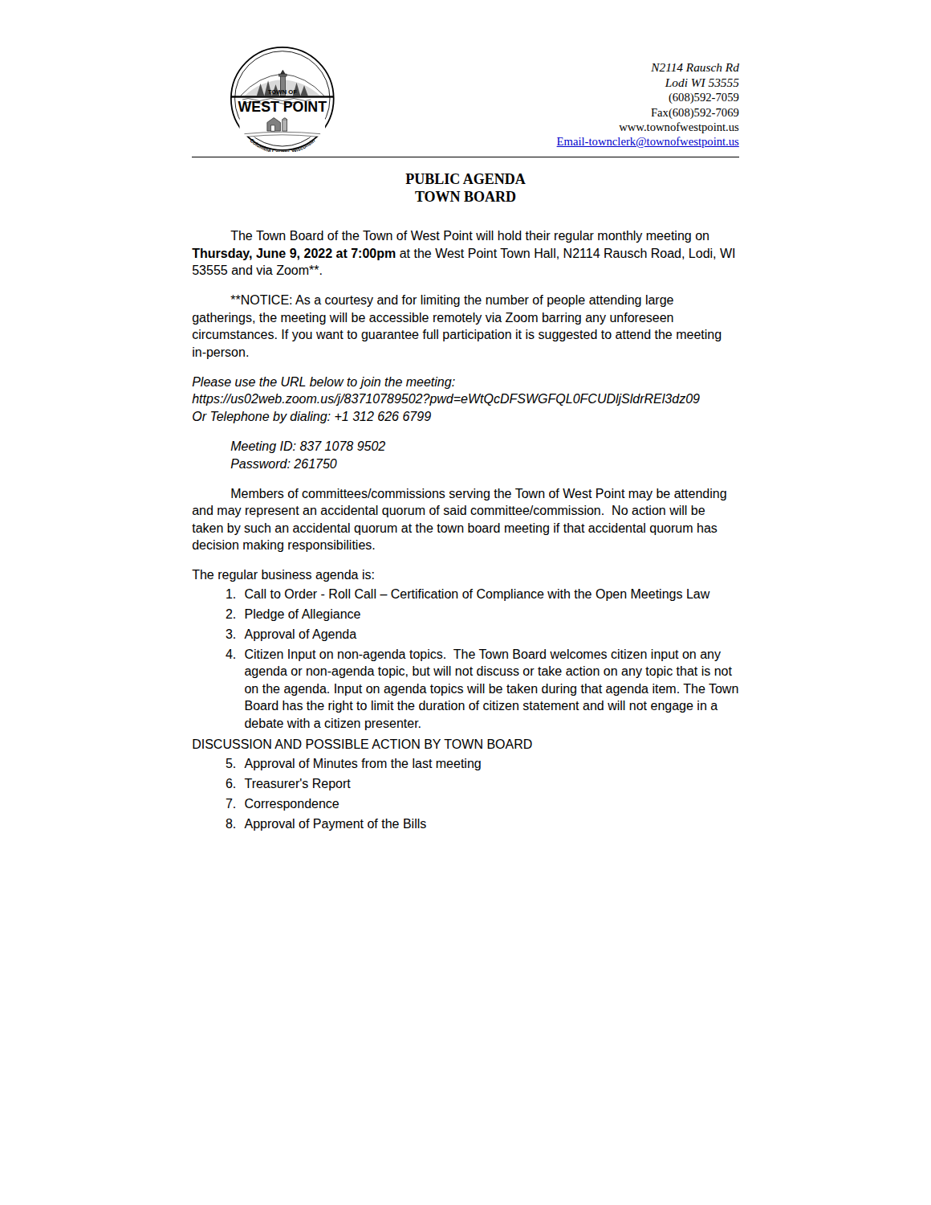TOWN OF WEST POINT Columbia County, Wisconsin
N2114 Rausch Rd
Lodi WI 53555
(608)592-7059
Fax(608)592-7069
www.townofwestpoint.us
Email-townclerk@townofwestpoint.us
PUBLIC AGENDA
TOWN BOARD
The Town Board of the Town of West Point will hold their regular monthly meeting on Thursday, June 9, 2022 at 7:00pm at the West Point Town Hall, N2114 Rausch Road, Lodi, WI 53555 and via Zoom**.
**NOTICE: As a courtesy and for limiting the number of people attending large gatherings, the meeting will be accessible remotely via Zoom barring any unforeseen circumstances. If you want to guarantee full participation it is suggested to attend the meeting in-person.
Please use the URL below to join the meeting:
https://us02web.zoom.us/j/83710789502?pwd=eWtQcDFSWGFQL0FCUDljSldrREl3dz09
Or Telephone by dialing: +1 312 626 6799
Meeting ID: 837 1078 9502
Password: 261750
Members of committees/commissions serving the Town of West Point may be attending and may represent an accidental quorum of said committee/commission. No action will be taken by such an accidental quorum at the town board meeting if that accidental quorum has decision making responsibilities.
The regular business agenda is:
Call to Order - Roll Call – Certification of Compliance with the Open Meetings Law
Pledge of Allegiance
Approval of Agenda
Citizen Input on non-agenda topics. The Town Board welcomes citizen input on any agenda or non-agenda topic, but will not discuss or take action on any topic that is not on the agenda. Input on agenda topics will be taken during that agenda item. The Town Board has the right to limit the duration of citizen statement and will not engage in a debate with a citizen presenter.
DISCUSSION AND POSSIBLE ACTION BY TOWN BOARD
Approval of Minutes from the last meeting
Treasurer's Report
Correspondence
Approval of Payment of the Bills